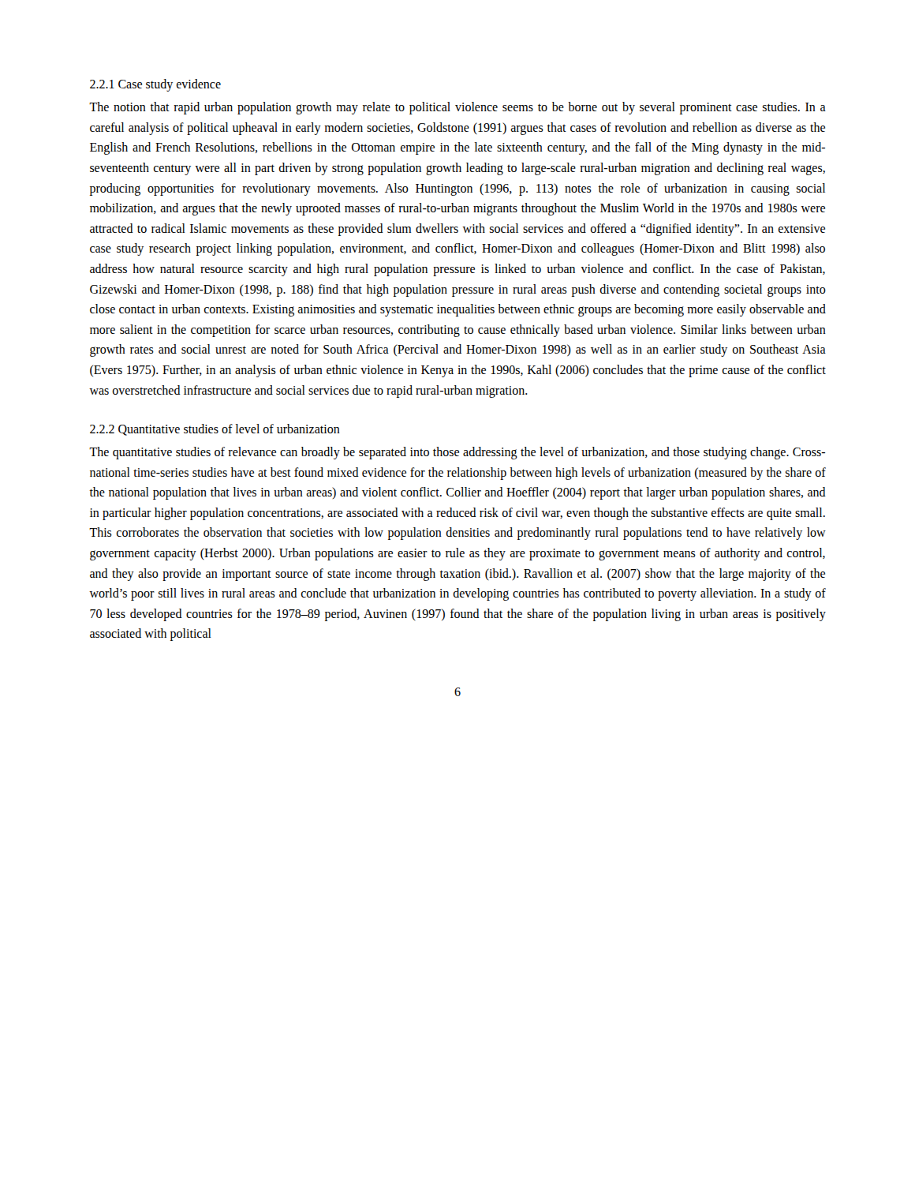2.2.1 Case study evidence
The notion that rapid urban population growth may relate to political violence seems to be borne out by several prominent case studies. In a careful analysis of political upheaval in early modern societies, Goldstone (1991) argues that cases of revolution and rebellion as diverse as the English and French Resolutions, rebellions in the Ottoman empire in the late sixteenth century, and the fall of the Ming dynasty in the mid-seventeenth century were all in part driven by strong population growth leading to large-scale rural-urban migration and declining real wages, producing opportunities for revolutionary movements. Also Huntington (1996, p. 113) notes the role of urbanization in causing social mobilization, and argues that the newly uprooted masses of rural-to-urban migrants throughout the Muslim World in the 1970s and 1980s were attracted to radical Islamic movements as these provided slum dwellers with social services and offered a “dignified identity”. In an extensive case study research project linking population, environment, and conflict, Homer-Dixon and colleagues (Homer-Dixon and Blitt 1998) also address how natural resource scarcity and high rural population pressure is linked to urban violence and conflict. In the case of Pakistan, Gizewski and Homer-Dixon (1998, p. 188) find that high population pressure in rural areas push diverse and contending societal groups into close contact in urban contexts. Existing animosities and systematic inequalities between ethnic groups are becoming more easily observable and more salient in the competition for scarce urban resources, contributing to cause ethnically based urban violence. Similar links between urban growth rates and social unrest are noted for South Africa (Percival and Homer-Dixon 1998) as well as in an earlier study on Southeast Asia (Evers 1975). Further, in an analysis of urban ethnic violence in Kenya in the 1990s, Kahl (2006) concludes that the prime cause of the conflict was overstretched infrastructure and social services due to rapid rural-urban migration.
2.2.2 Quantitative studies of level of urbanization
The quantitative studies of relevance can broadly be separated into those addressing the level of urbanization, and those studying change. Cross-national time-series studies have at best found mixed evidence for the relationship between high levels of urbanization (measured by the share of the national population that lives in urban areas) and violent conflict. Collier and Hoeffler (2004) report that larger urban population shares, and in particular higher population concentrations, are associated with a reduced risk of civil war, even though the substantive effects are quite small. This corroborates the observation that societies with low population densities and predominantly rural populations tend to have relatively low government capacity (Herbst 2000). Urban populations are easier to rule as they are proximate to government means of authority and control, and they also provide an important source of state income through taxation (ibid.). Ravallion et al. (2007) show that the large majority of the world’s poor still lives in rural areas and conclude that urbanization in developing countries has contributed to poverty alleviation. In a study of 70 less developed countries for the 1978–89 period, Auvinen (1997) found that the share of the population living in urban areas is positively associated with political
6